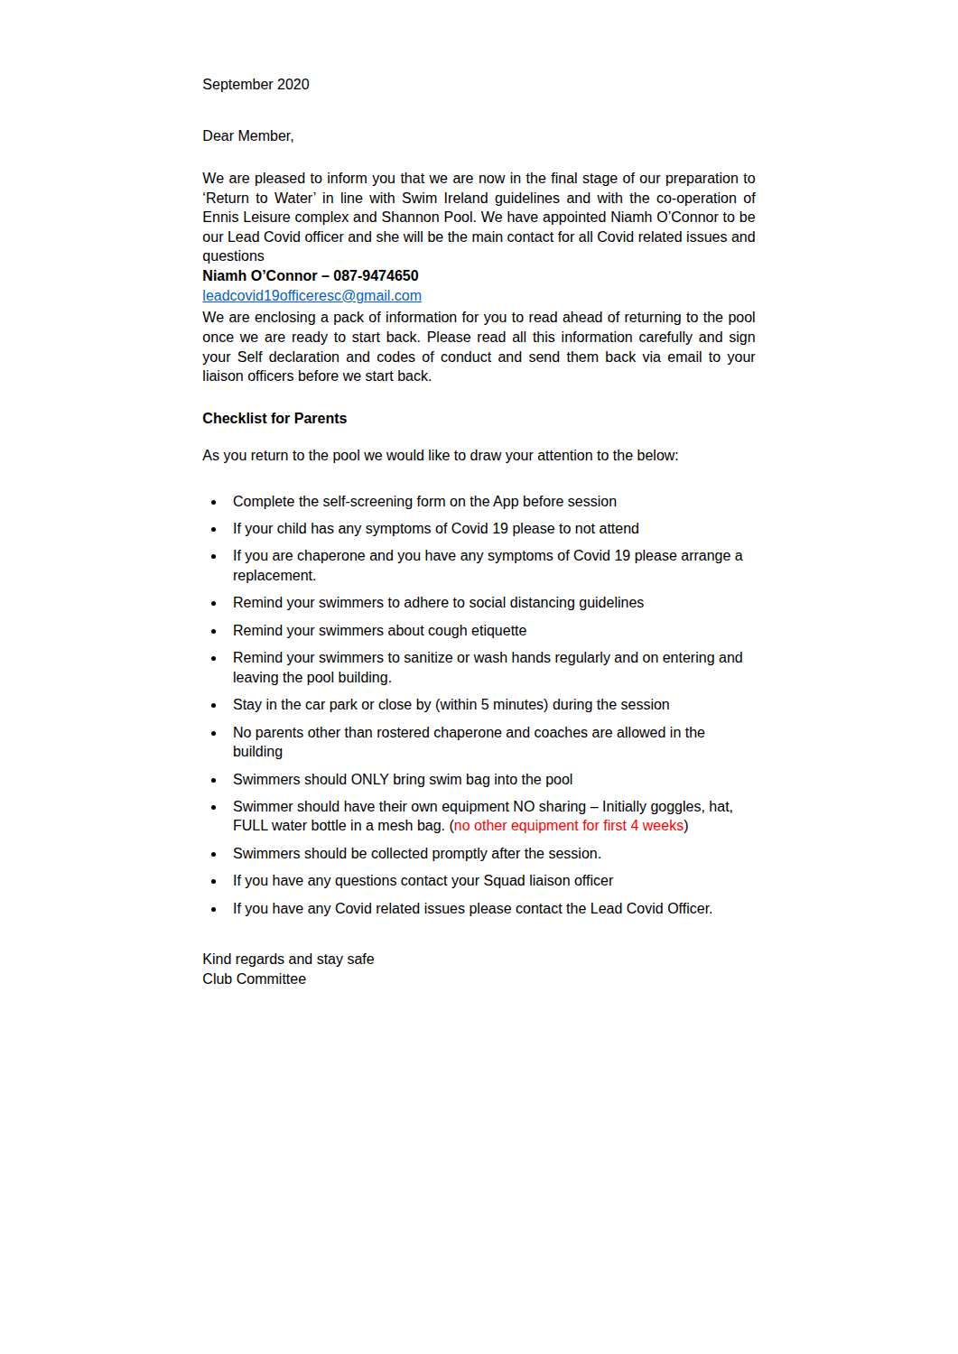September 2020
Dear Member,
We are pleased to inform you that we are now in the final stage of our preparation to ‘Return to Water’ in line with Swim Ireland guidelines and with the co-operation of Ennis Leisure complex and Shannon Pool. We have appointed Niamh O’Connor to be our Lead Covid officer and she will be the main contact for all Covid related issues and questions
Niamh O’Connor – 087-9474650
leadcovid19officeresc@gmail.com
We are enclosing a pack of information for you to read ahead of returning to the pool once we are ready to start back. Please read all this information carefully and sign your Self declaration and codes of conduct and send them back via email to your liaison officers before we start back.
Checklist for Parents
As you return to the pool we would like to draw your attention to the below:
Complete the self-screening form on the App before session
If your child has any symptoms of Covid 19 please to not attend
If you are chaperone and you have any symptoms of Covid 19 please arrange a replacement.
Remind your swimmers to adhere to social distancing guidelines
Remind your swimmers about cough etiquette
Remind your swimmers to sanitize or wash hands regularly and on entering and leaving the pool building.
Stay in the car park or close by (within 5 minutes) during the session
No parents other than rostered chaperone and coaches are allowed in the building
Swimmers should ONLY bring swim bag into the pool
Swimmer should have their own equipment NO sharing – Initially goggles, hat, FULL water bottle in a mesh bag. (no other equipment for first 4 weeks)
Swimmers should be collected promptly after the session.
If you have any questions contact your Squad liaison officer
If you have any Covid related issues please contact the Lead Covid Officer.
Kind regards and stay safe
Club Committee